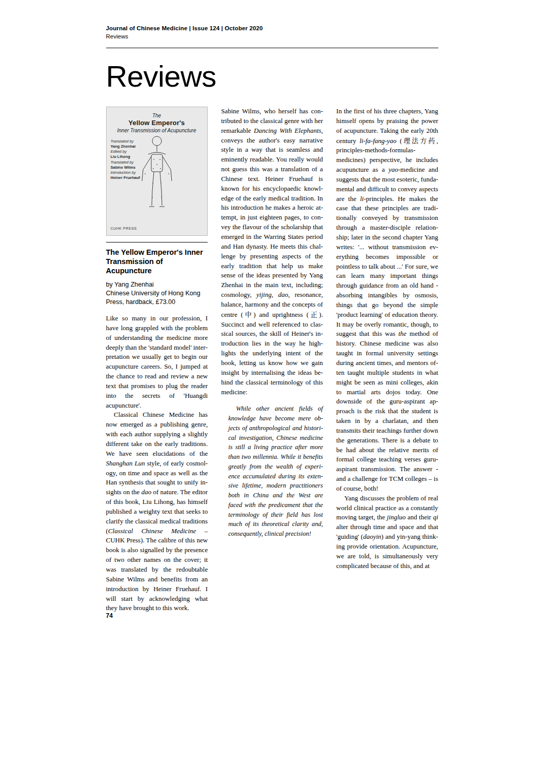Journal of Chinese Medicine | Issue 124 | October 2020
Reviews
Reviews
The Yellow Emperor's Inner Transmission of Acupuncture
Translated by
Yang Zhenhai
Edited by
Liu Lihong
Translated by
Sabine Wilms
Introduction by
Heiner Fruehauf
CUHK PRESS
The Yellow Emperor's Inner Transmission of Acupuncture
by Yang Zhenhai
Chinese University of Hong Kong Press, hardback, £73.00
Like so many in our profession, I have long grappled with the problem of understanding the medicine more deeply than the 'standard model' interpretation we usually get to begin our acupuncture careers. So, I jumped at the chance to read and review a new text that promises to plug the reader into the secrets of 'Huangdi acupuncture'.
Classical Chinese Medicine has now emerged as a publishing genre, with each author supplying a slightly different take on the early traditions. We have seen elucidations of the Shanghan Lun style, of early cosmology, on time and space as well as the Han synthesis that sought to unify insights on the dao of nature. The editor of this book, Liu Lihong, has himself published a weighty text that seeks to clarify the classical medical traditions (Classical Chinese Medicine – CUHK Press). The calibre of this new book is also signalled by the presence of two other names on the cover; it was translated by the redoubtable Sabine Wilms and benefits from an introduction by Heiner Fruehauf. I will start by acknowledging what they have brought to this work.
Sabine Wilms, who herself has contributed to the classical genre with her remarkable Dancing With Elephants, conveys the author's easy narrative style in a way that is seamless and eminently readable. You really would not guess this was a translation of a Chinese text. Heiner Fruehauf is known for his encyclopaedic knowledge of the early medical tradition. In his introduction he makes a heroic attempt, in just eighteen pages, to convey the flavour of the scholarship that emerged in the Warring States period and Han dynasty. He meets this challenge by presenting aspects of the early tradition that help us make sense of the ideas presented by Yang Zhenhai in the main text, including; cosmology, yijing, dao, resonance, balance, harmony and the concepts of centre (中) and uprightness (正). Succinct and well referenced to classical sources, the skill of Heiner's introduction lies in the way he highlights the underlying intent of the book, letting us know how we gain insight by internalising the ideas behind the classical terminology of this medicine:
While other ancient fields of knowledge have become mere objects of anthropological and historical investigation, Chinese medicine is still a living practice after more than two millennia. While it benefits greatly from the wealth of experience accumulated during its extensive lifetime, modern practitioners both in China and the West are faced with the predicament that the terminology of their field has lost much of its theoretical clarity and, consequently, clinical precision!
In the first of his three chapters, Yang himself opens by praising the power of acupuncture. Taking the early 20th century li-fa-fang-yao (理法方药, principles-methods-formulas-medicines) perspective, he includes acupuncture as a yao-medicine and suggests that the most esoteric, fundamental and difficult to convey aspects are the li-principles. He makes the case that these principles are traditionally conveyed by transmission through a master-disciple relationship; later in the second chapter Yang writes: '... without transmission everything becomes impossible or pointless to talk about ...' For sure, we can learn many important things through guidance from an old hand - absorbing intangibles by osmosis, things that go beyond the simple 'product learning' of education theory. It may be overly romantic, though, to suggest that this was the method of history. Chinese medicine was also taught in formal university settings during ancient times, and mentors often taught multiple students in what might be seen as mini colleges, akin to martial arts dojos today. One downside of the guru-aspirant approach is the risk that the student is taken in by a charlatan, and then transmits their teachings further down the generations. There is a debate to be had about the relative merits of formal college teaching verses guru-aspirant transmission. The answer - and a challenge for TCM colleges – is of course, both!
Yang discusses the problem of real world clinical practice as a constantly moving target, the jingluo and their qi alter through time and space and that 'guiding' (daoyin) and yin-yang thinking provide orientation. Acupuncture, we are told, is simultaneously very complicated because of this, and at
74